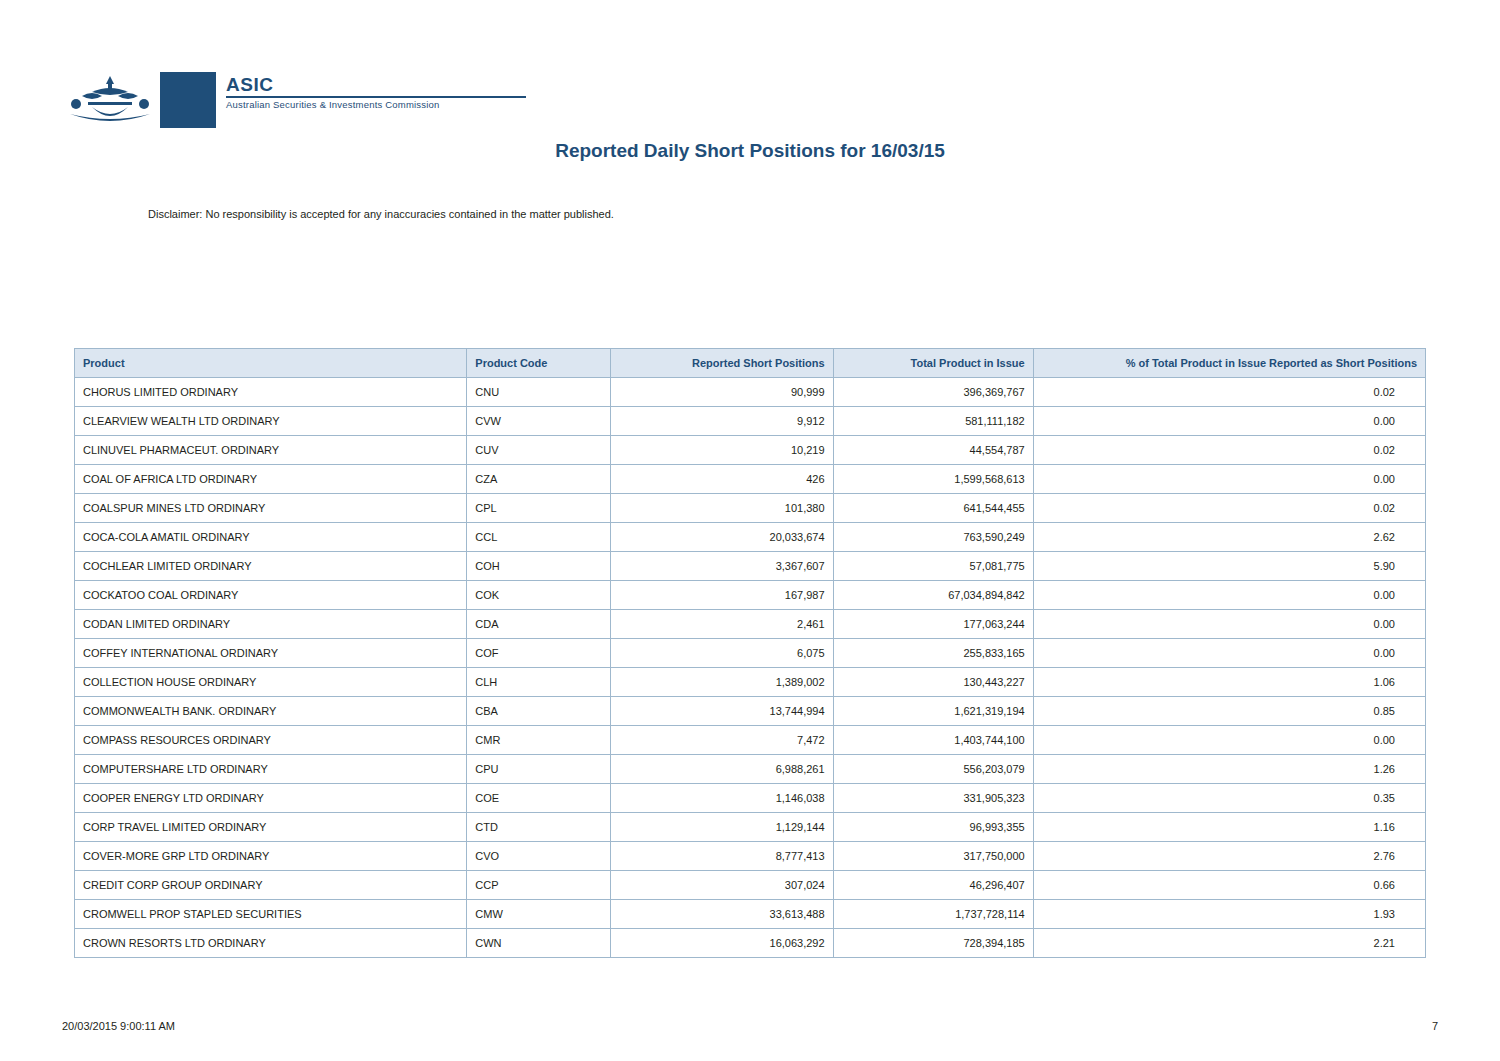ASIC
Australian Securities & Investments Commission
Reported Daily Short Positions for 16/03/15
Disclaimer: No responsibility is accepted for any inaccuracies contained in the matter published.
| Product | Product Code | Reported Short Positions | Total Product in Issue | % of Total Product in Issue Reported as Short Positions |
| --- | --- | --- | --- | --- |
| CHORUS LIMITED ORDINARY | CNU | 90,999 | 396,369,767 | 0.02 |
| CLEARVIEW WEALTH LTD ORDINARY | CVW | 9,912 | 581,111,182 | 0.00 |
| CLINUVEL PHARMACEUT. ORDINARY | CUV | 10,219 | 44,554,787 | 0.02 |
| COAL OF AFRICA LTD ORDINARY | CZA | 426 | 1,599,568,613 | 0.00 |
| COALSPUR MINES LTD ORDINARY | CPL | 101,380 | 641,544,455 | 0.02 |
| COCA-COLA AMATIL ORDINARY | CCL | 20,033,674 | 763,590,249 | 2.62 |
| COCHLEAR LIMITED ORDINARY | COH | 3,367,607 | 57,081,775 | 5.90 |
| COCKATOO COAL ORDINARY | COK | 167,987 | 67,034,894,842 | 0.00 |
| CODAN LIMITED ORDINARY | CDA | 2,461 | 177,063,244 | 0.00 |
| COFFEY INTERNATIONAL ORDINARY | COF | 6,075 | 255,833,165 | 0.00 |
| COLLECTION HOUSE ORDINARY | CLH | 1,389,002 | 130,443,227 | 1.06 |
| COMMONWEALTH BANK. ORDINARY | CBA | 13,744,994 | 1,621,319,194 | 0.85 |
| COMPASS RESOURCES ORDINARY | CMR | 7,472 | 1,403,744,100 | 0.00 |
| COMPUTERSHARE LTD ORDINARY | CPU | 6,988,261 | 556,203,079 | 1.26 |
| COOPER ENERGY LTD ORDINARY | COE | 1,146,038 | 331,905,323 | 0.35 |
| CORP TRAVEL LIMITED ORDINARY | CTD | 1,129,144 | 96,993,355 | 1.16 |
| COVER-MORE GRP LTD ORDINARY | CVO | 8,777,413 | 317,750,000 | 2.76 |
| CREDIT CORP GROUP ORDINARY | CCP | 307,024 | 46,296,407 | 0.66 |
| CROMWELL PROP STAPLED SECURITIES | CMW | 33,613,488 | 1,737,728,114 | 1.93 |
| CROWN RESORTS LTD ORDINARY | CWN | 16,063,292 | 728,394,185 | 2.21 |
20/03/2015 9:00:11 AM
7